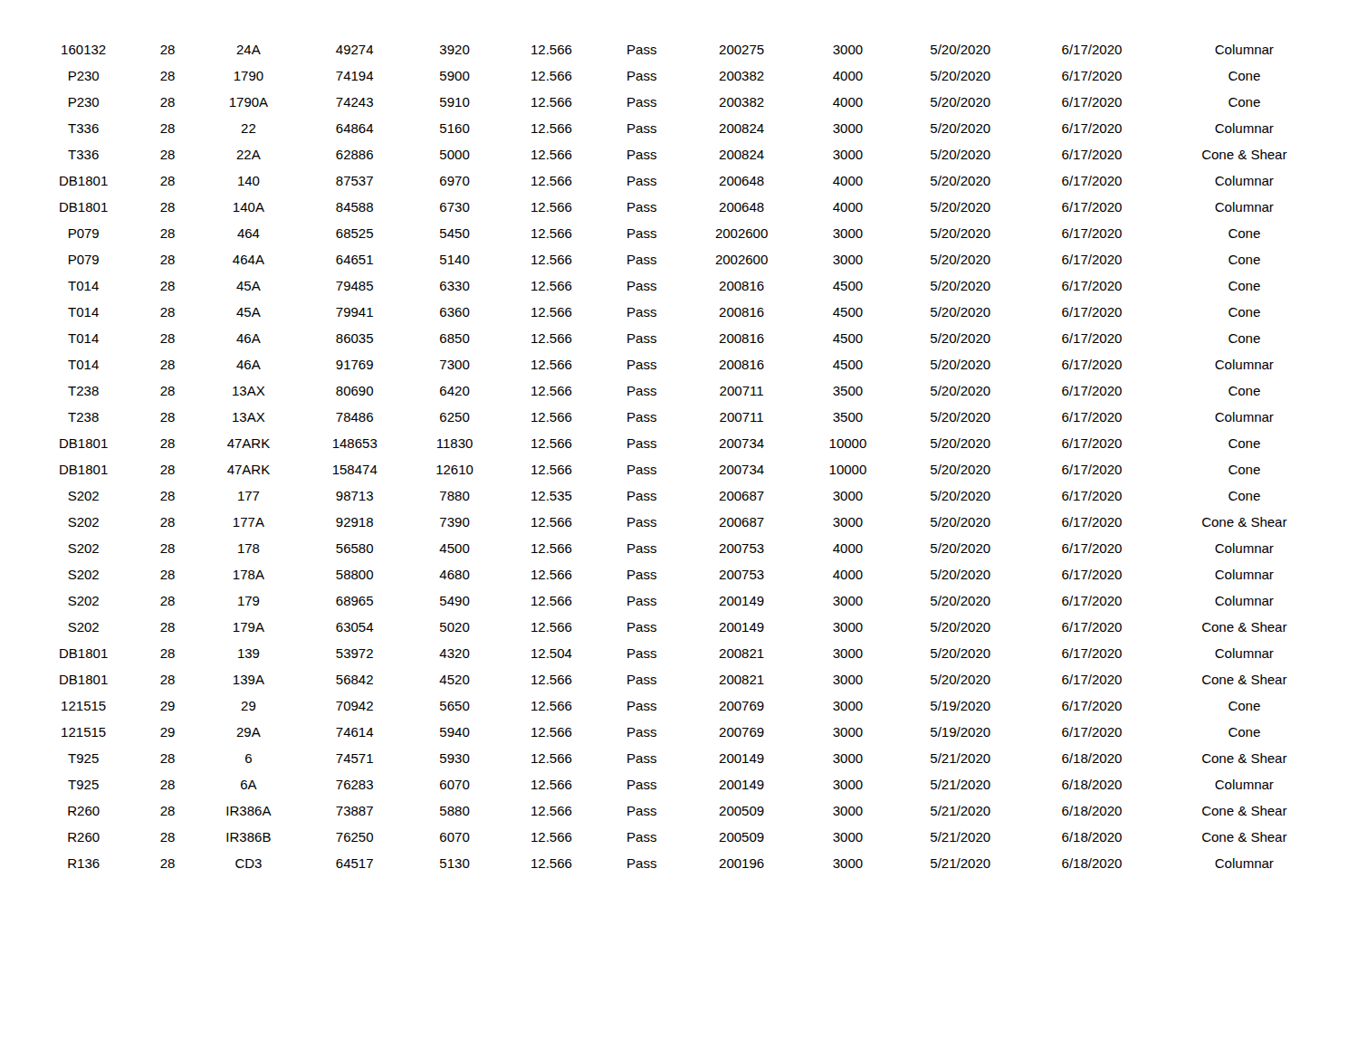| 160132 | 28 | 24A | 49274 | 3920 | 12.566 | Pass | 200275 | 3000 | 5/20/2020 | 6/17/2020 | Columnar |
| P230 | 28 | 1790 | 74194 | 5900 | 12.566 | Pass | 200382 | 4000 | 5/20/2020 | 6/17/2020 | Cone |
| P230 | 28 | 1790A | 74243 | 5910 | 12.566 | Pass | 200382 | 4000 | 5/20/2020 | 6/17/2020 | Cone |
| T336 | 28 | 22 | 64864 | 5160 | 12.566 | Pass | 200824 | 3000 | 5/20/2020 | 6/17/2020 | Columnar |
| T336 | 28 | 22A | 62886 | 5000 | 12.566 | Pass | 200824 | 3000 | 5/20/2020 | 6/17/2020 | Cone & Shear |
| DB1801 | 28 | 140 | 87537 | 6970 | 12.566 | Pass | 200648 | 4000 | 5/20/2020 | 6/17/2020 | Columnar |
| DB1801 | 28 | 140A | 84588 | 6730 | 12.566 | Pass | 200648 | 4000 | 5/20/2020 | 6/17/2020 | Columnar |
| P079 | 28 | 464 | 68525 | 5450 | 12.566 | Pass | 2002600 | 3000 | 5/20/2020 | 6/17/2020 | Cone |
| P079 | 28 | 464A | 64651 | 5140 | 12.566 | Pass | 2002600 | 3000 | 5/20/2020 | 6/17/2020 | Cone |
| T014 | 28 | 45A | 79485 | 6330 | 12.566 | Pass | 200816 | 4500 | 5/20/2020 | 6/17/2020 | Cone |
| T014 | 28 | 45A | 79941 | 6360 | 12.566 | Pass | 200816 | 4500 | 5/20/2020 | 6/17/2020 | Cone |
| T014 | 28 | 46A | 86035 | 6850 | 12.566 | Pass | 200816 | 4500 | 5/20/2020 | 6/17/2020 | Cone |
| T014 | 28 | 46A | 91769 | 7300 | 12.566 | Pass | 200816 | 4500 | 5/20/2020 | 6/17/2020 | Columnar |
| T238 | 28 | 13AX | 80690 | 6420 | 12.566 | Pass | 200711 | 3500 | 5/20/2020 | 6/17/2020 | Cone |
| T238 | 28 | 13AX | 78486 | 6250 | 12.566 | Pass | 200711 | 3500 | 5/20/2020 | 6/17/2020 | Columnar |
| DB1801 | 28 | 47ARK | 148653 | 11830 | 12.566 | Pass | 200734 | 10000 | 5/20/2020 | 6/17/2020 | Cone |
| DB1801 | 28 | 47ARK | 158474 | 12610 | 12.566 | Pass | 200734 | 10000 | 5/20/2020 | 6/17/2020 | Cone |
| S202 | 28 | 177 | 98713 | 7880 | 12.535 | Pass | 200687 | 3000 | 5/20/2020 | 6/17/2020 | Cone |
| S202 | 28 | 177A | 92918 | 7390 | 12.566 | Pass | 200687 | 3000 | 5/20/2020 | 6/17/2020 | Cone & Shear |
| S202 | 28 | 178 | 56580 | 4500 | 12.566 | Pass | 200753 | 4000 | 5/20/2020 | 6/17/2020 | Columnar |
| S202 | 28 | 178A | 58800 | 4680 | 12.566 | Pass | 200753 | 4000 | 5/20/2020 | 6/17/2020 | Columnar |
| S202 | 28 | 179 | 68965 | 5490 | 12.566 | Pass | 200149 | 3000 | 5/20/2020 | 6/17/2020 | Columnar |
| S202 | 28 | 179A | 63054 | 5020 | 12.566 | Pass | 200149 | 3000 | 5/20/2020 | 6/17/2020 | Cone & Shear |
| DB1801 | 28 | 139 | 53972 | 4320 | 12.504 | Pass | 200821 | 3000 | 5/20/2020 | 6/17/2020 | Columnar |
| DB1801 | 28 | 139A | 56842 | 4520 | 12.566 | Pass | 200821 | 3000 | 5/20/2020 | 6/17/2020 | Cone & Shear |
| 121515 | 29 | 29 | 70942 | 5650 | 12.566 | Pass | 200769 | 3000 | 5/19/2020 | 6/17/2020 | Cone |
| 121515 | 29 | 29A | 74614 | 5940 | 12.566 | Pass | 200769 | 3000 | 5/19/2020 | 6/17/2020 | Cone |
| T925 | 28 | 6 | 74571 | 5930 | 12.566 | Pass | 200149 | 3000 | 5/21/2020 | 6/18/2020 | Cone & Shear |
| T925 | 28 | 6A | 76283 | 6070 | 12.566 | Pass | 200149 | 3000 | 5/21/2020 | 6/18/2020 | Columnar |
| R260 | 28 | IR386A | 73887 | 5880 | 12.566 | Pass | 200509 | 3000 | 5/21/2020 | 6/18/2020 | Cone & Shear |
| R260 | 28 | IR386B | 76250 | 6070 | 12.566 | Pass | 200509 | 3000 | 5/21/2020 | 6/18/2020 | Cone & Shear |
| R136 | 28 | CD3 | 64517 | 5130 | 12.566 | Pass | 200196 | 3000 | 5/21/2020 | 6/18/2020 | Columnar |